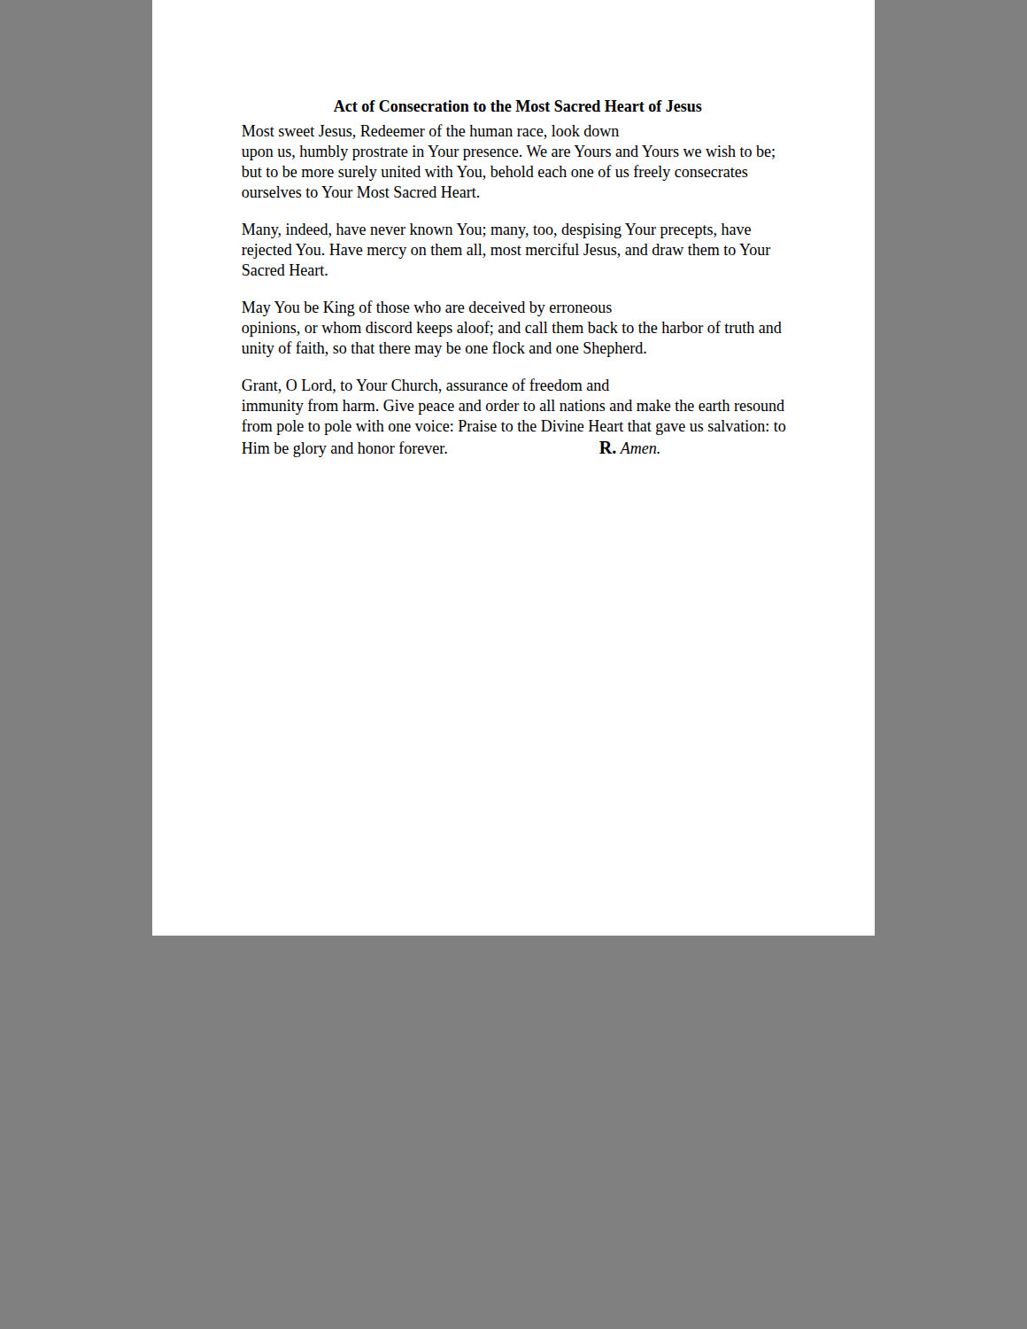Act of Consecration to the Most Sacred Heart of Jesus
Most sweet Jesus, Redeemer of the human race, look down
upon us, humbly prostrate in Your presence. We are Yours and Yours we wish to be; but to be more surely united with You, behold each one of us freely consecrates ourselves to Your Most Sacred Heart.
Many, indeed, have never known You; many, too, despising Your precepts, have rejected You. Have mercy on them all, most merciful Jesus, and draw them to Your Sacred Heart.
May You be King of those who are deceived by erroneous
opinions, or whom discord keeps aloof; and call them back to the harbor of truth and unity of faith, so that there may be one flock and one Shepherd.
Grant, O Lord, to Your Church, assurance of freedom and
immunity from harm. Give peace and order to all nations and make the earth resound from pole to pole with one voice: Praise to the Divine Heart that gave us salvation: to Him be glory and honor forever.R. Amen.